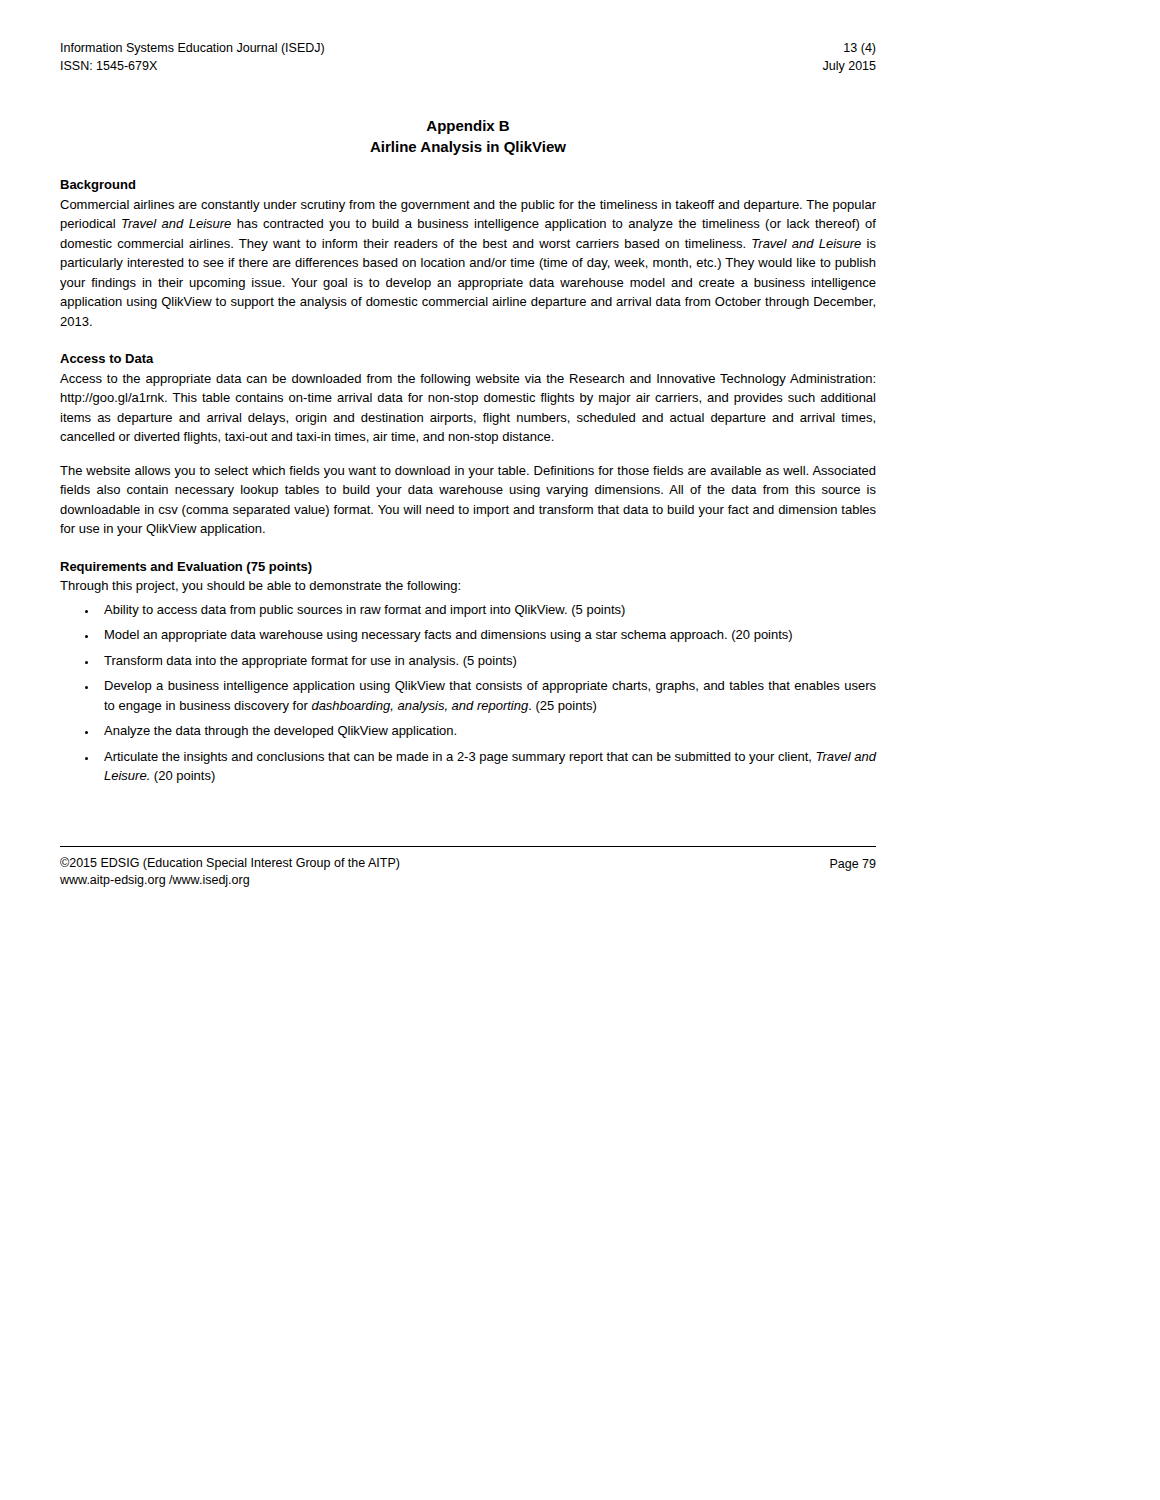Information Systems Education Journal (ISEDJ)
ISSN: 1545-679X
13 (4)
July 2015
Appendix B
Airline Analysis in QlikView
Background
Commercial airlines are constantly under scrutiny from the government and the public for the timeliness in takeoff and departure. The popular periodical Travel and Leisure has contracted you to build a business intelligence application to analyze the timeliness (or lack thereof) of domestic commercial airlines. They want to inform their readers of the best and worst carriers based on timeliness. Travel and Leisure is particularly interested to see if there are differences based on location and/or time (time of day, week, month, etc.) They would like to publish your findings in their upcoming issue. Your goal is to develop an appropriate data warehouse model and create a business intelligence application using QlikView to support the analysis of domestic commercial airline departure and arrival data from October through December, 2013.
Access to Data
Access to the appropriate data can be downloaded from the following website via the Research and Innovative Technology Administration: http://goo.gl/a1rnk. This table contains on-time arrival data for non-stop domestic flights by major air carriers, and provides such additional items as departure and arrival delays, origin and destination airports, flight numbers, scheduled and actual departure and arrival times, cancelled or diverted flights, taxi-out and taxi-in times, air time, and non-stop distance.
The website allows you to select which fields you want to download in your table. Definitions for those fields are available as well. Associated fields also contain necessary lookup tables to build your data warehouse using varying dimensions. All of the data from this source is downloadable in csv (comma separated value) format. You will need to import and transform that data to build your fact and dimension tables for use in your QlikView application.
Requirements and Evaluation (75 points)
Through this project, you should be able to demonstrate the following:
Ability to access data from public sources in raw format and import into QlikView. (5 points)
Model an appropriate data warehouse using necessary facts and dimensions using a star schema approach. (20 points)
Transform data into the appropriate format for use in analysis. (5 points)
Develop a business intelligence application using QlikView that consists of appropriate charts, graphs, and tables that enables users to engage in business discovery for dashboarding, analysis, and reporting. (25 points)
Analyze the data through the developed QlikView application.
Articulate the insights and conclusions that can be made in a 2-3 page summary report that can be submitted to your client, Travel and Leisure. (20 points)
©2015 EDSIG (Education Special Interest Group of the AITP)
www.aitp-edsig.org /www.isedj.org
Page 79